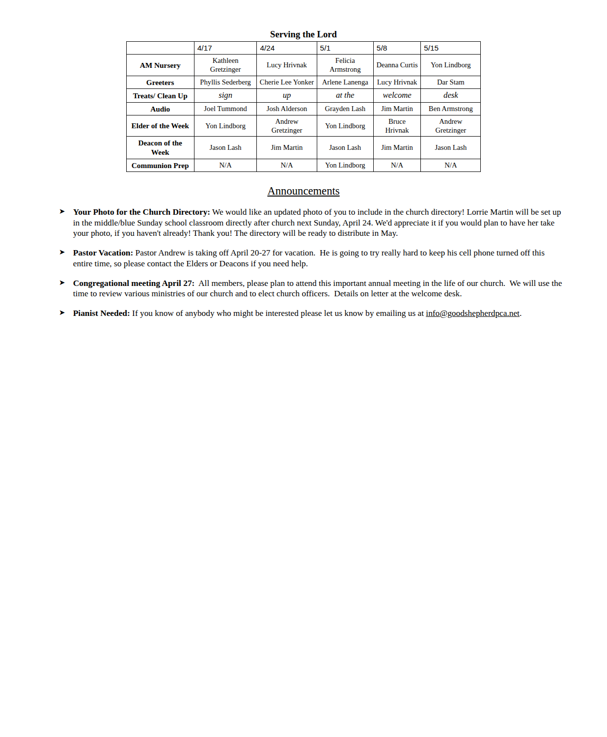Serving the Lord
| | 4/17 | 4/24 | 5/1 | 5/8 | 5/15 |
| AM Nursery | Kathleen Gretzinger | Lucy Hrivnak | Felicia Armstrong | Deanna Curtis | Yon Lindborg |
| Greeters | Phyllis Sederberg | Cherie Lee Yonker | Arlene Lanenga | Lucy Hrivnak | Dar Stam |
| Treats/ Clean Up | sign | up | at the | welcome | desk |
| Audio | Joel Tummond | Josh Alderson | Grayden Lash | Jim Martin | Ben Armstrong |
| Elder of the Week | Yon Lindborg | Andrew Gretzinger | Yon Lindborg | Bruce Hrivnak | Andrew Gretzinger |
| Deacon of the Week | Jason Lash | Jim Martin | Jason Lash | Jim Martin | Jason Lash |
| Communion Prep | N/A | N/A | Yon Lindborg | N/A | N/A |
Announcements
Your Photo for the Church Directory: We would like an updated photo of you to include in the church directory! Lorrie Martin will be set up in the middle/blue Sunday school classroom directly after church next Sunday, April 24. We'd appreciate it if you would plan to have her take your photo, if you haven't already! Thank you! The directory will be ready to distribute in May.
Pastor Vacation: Pastor Andrew is taking off April 20-27 for vacation. He is going to try really hard to keep his cell phone turned off this entire time, so please contact the Elders or Deacons if you need help.
Congregational meeting April 27: All members, please plan to attend this important annual meeting in the life of our church. We will use the time to review various ministries of our church and to elect church officers. Details on letter at the welcome desk.
Pianist Needed: If you know of anybody who might be interested please let us know by emailing us at info@goodshepherdpca.net.